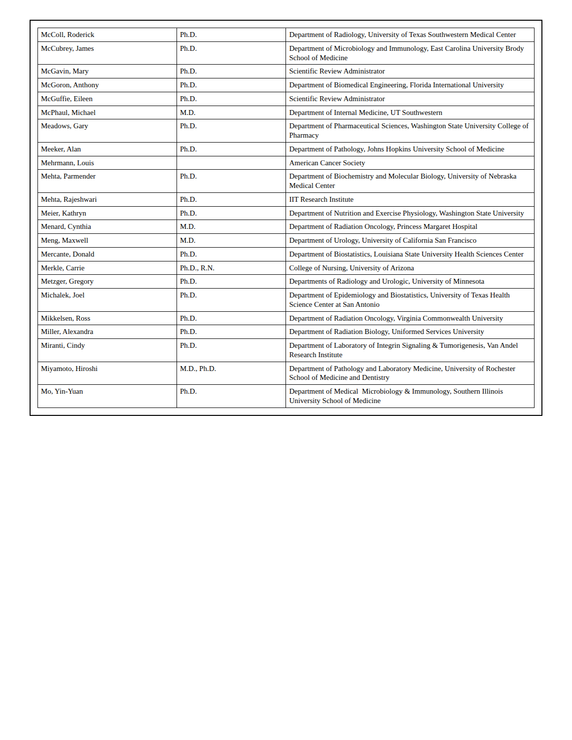| McColl, Roderick | Ph.D. | Department of Radiology, University of Texas Southwestern Medical Center |
| McCubrey, James | Ph.D. | Department of Microbiology and Immunology, East Carolina University Brody School of Medicine |
| McGavin, Mary | Ph.D. | Scientific Review Administrator |
| McGoron, Anthony | Ph.D. | Department of Biomedical Engineering, Florida International University |
| McGuffie, Eileen | Ph.D. | Scientific Review Administrator |
| McPhaul, Michael | M.D. | Department of Internal Medicine, UT Southwestern |
| Meadows, Gary | Ph.D. | Department of Pharmaceutical Sciences, Washington State University College of Pharmacy |
| Meeker, Alan | Ph.D. | Department of Pathology, Johns Hopkins University School of Medicine |
| Mehrmann, Louis | | American Cancer Society |
| Mehta, Parmender | Ph.D. | Department of Biochemistry and Molecular Biology, University of Nebraska Medical Center |
| Mehta, Rajeshwari | Ph.D. | IIT Research Institute |
| Meier, Kathryn | Ph.D. | Department of Nutrition and Exercise Physiology, Washington State University |
| Menard, Cynthia | M.D. | Department of Radiation Oncology, Princess Margaret Hospital |
| Meng, Maxwell | M.D. | Department of Urology, University of California San Francisco |
| Mercante, Donald | Ph.D. | Department of Biostatistics, Louisiana State University Health Sciences Center |
| Merkle, Carrie | Ph.D., R.N. | College of Nursing, University of Arizona |
| Metzger, Gregory | Ph.D. | Departments of Radiology and Urologic, University of Minnesota |
| Michalek, Joel | Ph.D. | Department of Epidemiology and Biostatistics, University of Texas Health Science Center at San Antonio |
| Mikkelsen, Ross | Ph.D. | Department of Radiation Oncology, Virginia Commonwealth University |
| Miller, Alexandra | Ph.D. | Department of Radiation Biology, Uniformed Services University |
| Miranti, Cindy | Ph.D. | Department of Laboratory of Integrin Signaling & Tumorigenesis, Van Andel Research Institute |
| Miyamoto, Hiroshi | M.D., Ph.D. | Department of Pathology and Laboratory Medicine, University of Rochester School of Medicine and Dentistry |
| Mo, Yin-Yuan | Ph.D. | Department of Medical Microbiology & Immunology, Southern Illinois University School of Medicine |